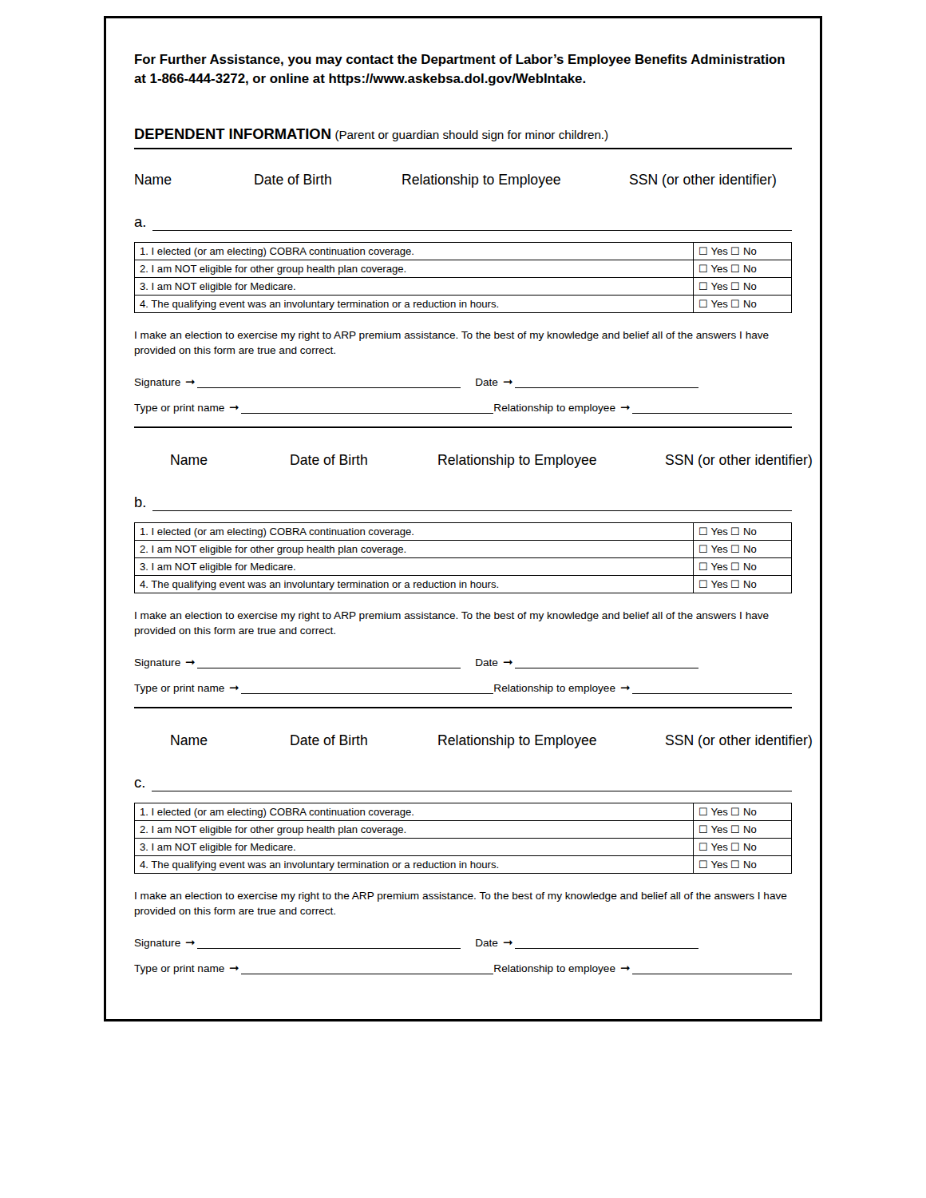For Further Assistance, you may contact the Department of Labor’s Employee Benefits Administration at 1-866-444-3272, or online at https://www.askebsa.dol.gov/WebIntake.
DEPENDENT INFORMATION
(Parent or guardian should sign for minor children.)
Name Date of Birth Relationship to Employee SSN (or other identifier)
a.
| 1. I elected (or am electing) COBRA continuation coverage. | ☐ Yes ☐ No |
| 2. I am NOT eligible for other group health plan coverage. | ☐ Yes ☐ No |
| 3. I am NOT eligible for Medicare. | ☐ Yes ☐ No |
| 4. The qualifying event was an involuntary termination or a reduction in hours. | ☐ Yes ☐ No |
I make an election to exercise my right to ARP premium assistance. To the best of my knowledge and belief all of the answers I have provided on this form are true and correct.
Signature ➞ Date ➞
Type or print name ➞ Relationship to employee ➞
Name Date of Birth Relationship to Employee SSN (or other identifier)
b.
| 1. I elected (or am electing) COBRA continuation coverage. | ☐ Yes ☐ No |
| 2. I am NOT eligible for other group health plan coverage. | ☐ Yes ☐ No |
| 3. I am NOT eligible for Medicare. | ☐ Yes ☐ No |
| 4. The qualifying event was an involuntary termination or a reduction in hours. | ☐ Yes ☐ No |
I make an election to exercise my right to ARP premium assistance. To the best of my knowledge and belief all of the answers I have provided on this form are true and correct.
Signature ➞ Date ➞
Type or print name ➞ Relationship to employee ➞
Name Date of Birth Relationship to Employee SSN (or other identifier)
c.
| 1. I elected (or am electing) COBRA continuation coverage. | ☐ Yes ☐ No |
| 2. I am NOT eligible for other group health plan coverage. | ☐ Yes ☐ No |
| 3. I am NOT eligible for Medicare. | ☐ Yes ☐ No |
| 4. The qualifying event was an involuntary termination or a reduction in hours. | ☐ Yes ☐ No |
I make an election to exercise my right to the ARP premium assistance. To the best of my knowledge and belief all of the answers I have provided on this form are true and correct.
Signature ➞ Date ➞
Type or print name ➞ Relationship to employee ➞